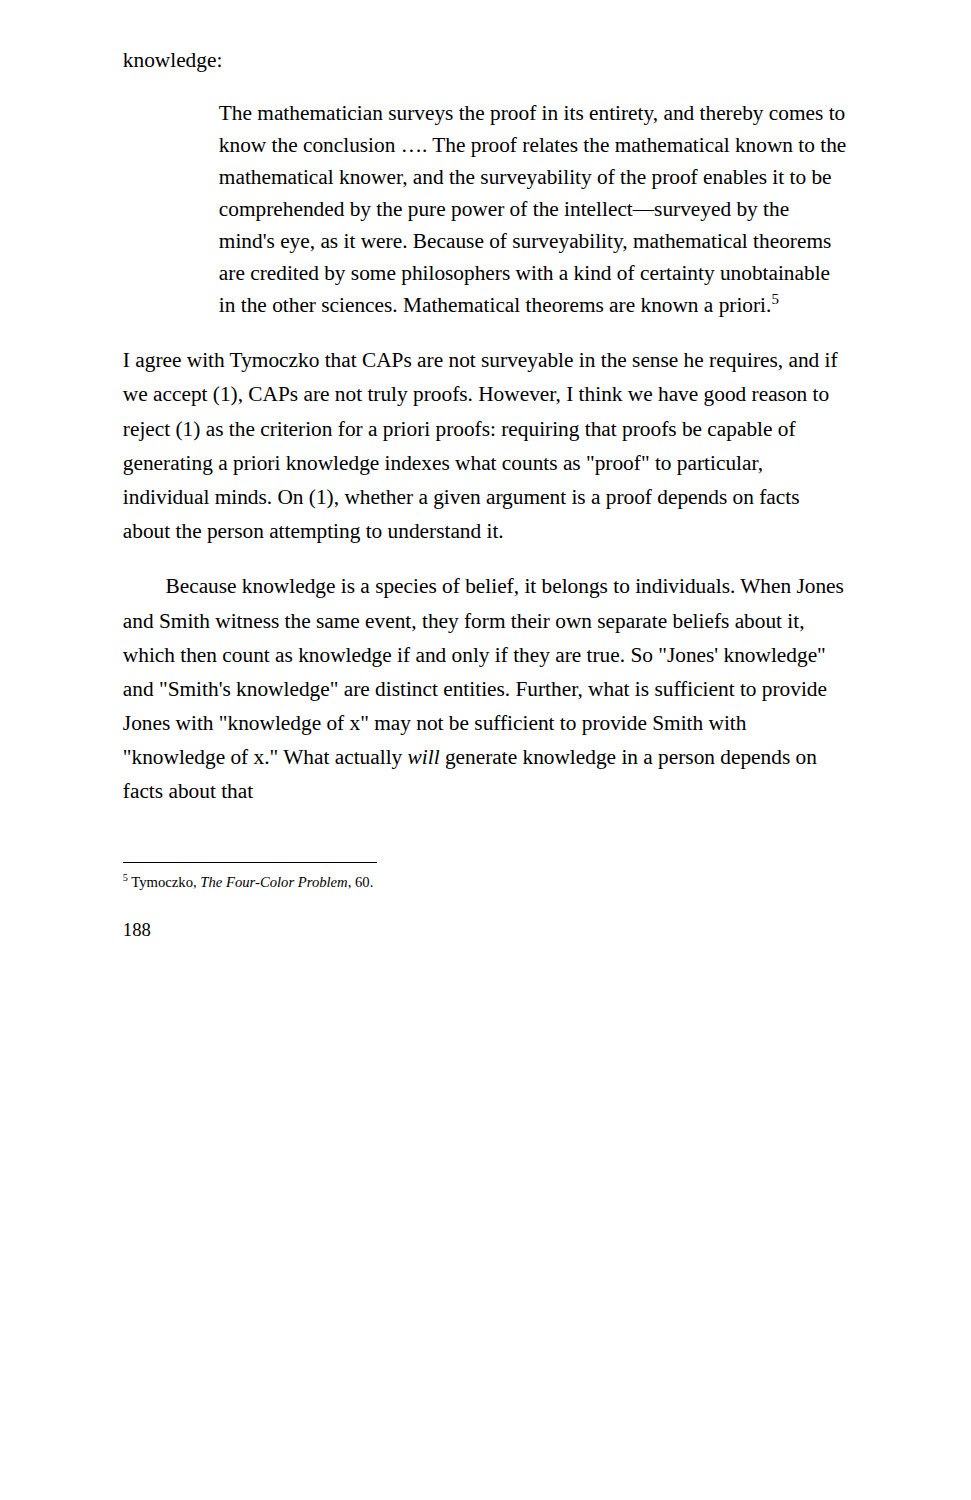knowledge:
The mathematician surveys the proof in its entirety, and thereby comes to know the conclusion …. The proof relates the mathematical known to the mathematical knower, and the surveyability of the proof enables it to be comprehended by the pure power of the intellect—surveyed by the mind's eye, as it were. Because of surveyability, mathematical theorems are credited by some philosophers with a kind of certainty unobtainable in the other sciences. Mathematical theorems are known a priori.5
I agree with Tymoczko that CAPs are not surveyable in the sense he requires, and if we accept (1), CAPs are not truly proofs. However, I think we have good reason to reject (1) as the criterion for a priori proofs: requiring that proofs be capable of generating a priori knowledge indexes what counts as "proof" to particular, individual minds. On (1), whether a given argument is a proof depends on facts about the person attempting to understand it.
Because knowledge is a species of belief, it belongs to individuals. When Jones and Smith witness the same event, they form their own separate beliefs about it, which then count as knowledge if and only if they are true. So "Jones' knowledge" and "Smith's knowledge" are distinct entities. Further, what is sufficient to provide Jones with "knowledge of x" may not be sufficient to provide Smith with "knowledge of x." What actually will generate knowledge in a person depends on facts about that
5 Tymoczko, The Four-Color Problem, 60.
188